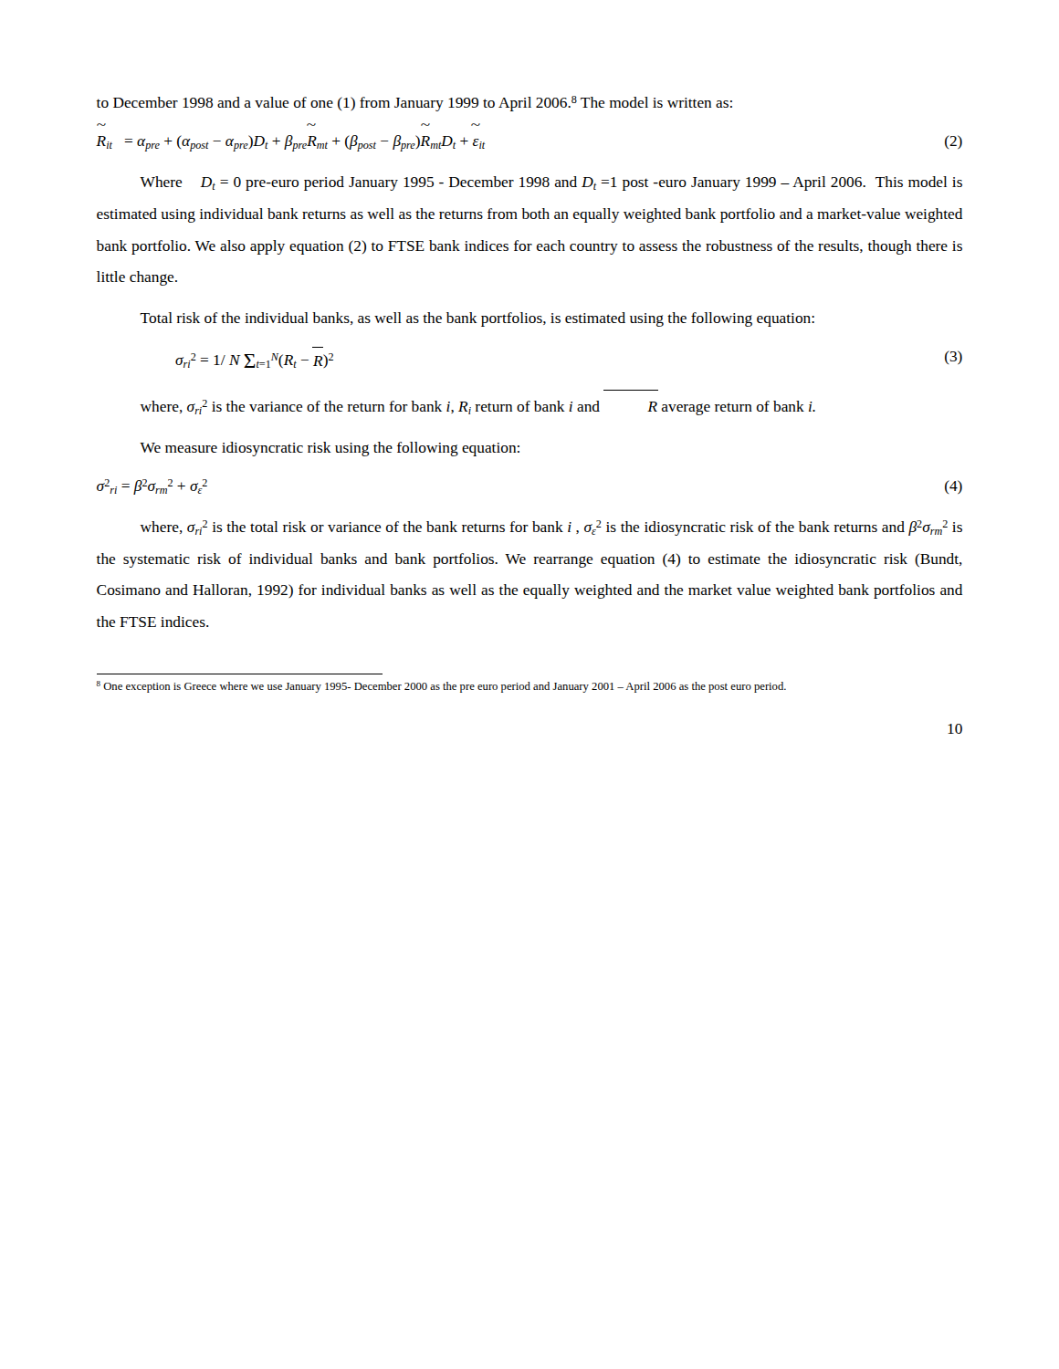to December 1998 and a value of one (1) from January 1999 to April 2006.8 The model is written as:
Rit = αpre + (αpost − αpre)Dt + βpreRmt + (βpost − βpre)RmtDt + εit (2)
Where Dt = 0 pre-euro period January 1995 - December 1998 and Dt =1 post -euro January 1999 – April 2006. This model is estimated using individual bank returns as well as the returns from both an equally weighted bank portfolio and a market-value weighted bank portfolio. We also apply equation (2) to FTSE bank indices for each country to assess the robustness of the results, though there is little change.
Total risk of the individual banks, as well as the bank portfolios, is estimated using the following equation:
σri2 = 1/ N Σt=1N(Rt − R)2 (3)
where, σri2 is the variance of the return for bank i, Ri return of bank i and R average return of bank i.
We measure idiosyncratic risk using the following equation:
σ2ri = β2σrm2 + σε2 (4)
where, σri2 is the total risk or variance of the bank returns for bank i , σε2 is the idiosyncratic risk of the bank returns and β2σrm2 is the systematic risk of individual banks and bank portfolios. We rearrange equation (4) to estimate the idiosyncratic risk (Bundt, Cosimano and Halloran, 1992) for individual banks as well as the equally weighted and the market value weighted bank portfolios and the FTSE indices.
8 One exception is Greece where we use January 1995- December 2000 as the pre euro period and January 2001 – April 2006 as the post euro period.
10